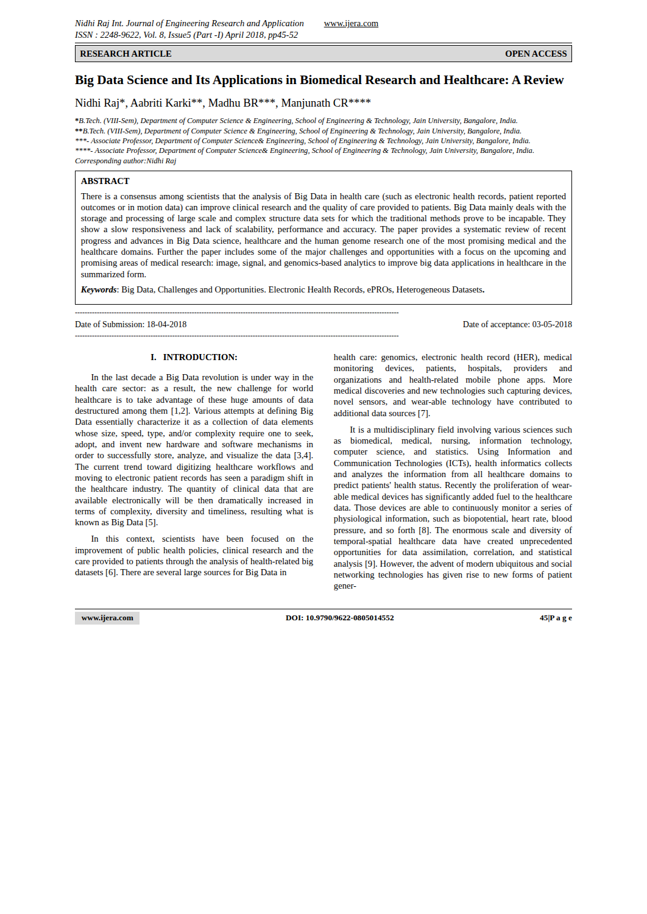Nidhi Raj Int. Journal of Engineering Research and Application www.ijera.com
ISSN : 2248-9622, Vol. 8, Issue5 (Part -I) April 2018, pp45-52
RESEARCH ARTICLE OPEN ACCESS
Big Data Science and Its Applications in Biomedical Research and Healthcare: A Review
Nidhi Raj*, Aabriti Karki**, Madhu BR***, Manjunath CR****
*B.Tech. (VIII-Sem), Department of Computer Science & Engineering, School of Engineering & Technology, Jain University, Bangalore, India.
**B.Tech. (VIII-Sem), Department of Computer Science & Engineering, School of Engineering & Technology, Jain University, Bangalore, India.
***- Associate Professor, Department of Computer Science& Engineering, School of Engineering & Technology, Jain University, Bangalore, India.
****- Associate Professor, Department of Computer Science& Engineering, School of Engineering & Technology, Jain University, Bangalore, India.
Corresponding author:Nidhi Raj
ABSTRACT
There is a consensus among scientists that the analysis of Big Data in health care (such as electronic health records, patient reported outcomes or in motion data) can improve clinical research and the quality of care provided to patients. Big Data mainly deals with the storage and processing of large scale and complex structure data sets for which the traditional methods prove to be incapable. They show a slow responsiveness and lack of scalability, performance and accuracy. The paper provides a systematic review of recent progress and advances in Big Data science, healthcare and the human genome research one of the most promising medical and the healthcare domains. Further the paper includes some of the major challenges and opportunities with a focus on the upcoming and promising areas of medical research: image, signal, and genomics-based analytics to improve big data applications in healthcare in the summarized form.
Keywords: Big Data, Challenges and Opportunities. Electronic Health Records, ePROs, Heterogeneous Datasets.
-------------------------------------------------------------------------------------------------------------------------------------
Date of Submission: 18-04-2018 Date of acceptance: 03-05-2018
-------------------------------------------------------------------------------------------------------------------------------------
I. INTRODUCTION:
In the last decade a Big Data revolution is under way in the health care sector: as a result, the new challenge for world healthcare is to take advantage of these huge amounts of data destructured among them [1,2]. Various attempts at defining Big Data essentially characterize it as a collection of data elements whose size, speed, type, and/or complexity require one to seek, adopt, and invent new hardware and software mechanisms in order to successfully store, analyze, and visualize the data [3,4]. The current trend toward digitizing healthcare workflows and moving to electronic patient records has seen a paradigm shift in the healthcare industry. The quantity of clinical data that are available electronically will be then dramatically increased in terms of complexity, diversity and timeliness, resulting what is known as Big Data [5].
In this context, scientists have been focused on the improvement of public health policies, clinical research and the care provided to patients through the analysis of health-related big datasets [6]. There are several large sources for Big Data in
health care: genomics, electronic health record (HER), medical monitoring devices, patients, hospitals, providers and organizations and health-related mobile phone apps. More medical discoveries and new technologies such capturing devices, novel sensors, and wear-able technology have contributed to additional data sources [7].
It is a multidisciplinary field involving various sciences such as biomedical, medical, nursing, information technology, computer science, and statistics. Using Information and Communication Technologies (ICTs), health informatics collects and analyzes the information from all healthcare domains to predict patients' health status. Recently the proliferation of wear-able medical devices has significantly added fuel to the healthcare data. Those devices are able to continuously monitor a series of physiological information, such as biopotential, heart rate, blood pressure, and so forth [8]. The enormous scale and diversity of temporal-spatial healthcare data have created unprecedented opportunities for data assimilation, correlation, and statistical analysis [9]. However, the advent of modern ubiquitous and social networking technologies has given rise to new forms of patient gener-
www.ijera.com DOI: 10.9790/9622-0805014552 45|P a g e